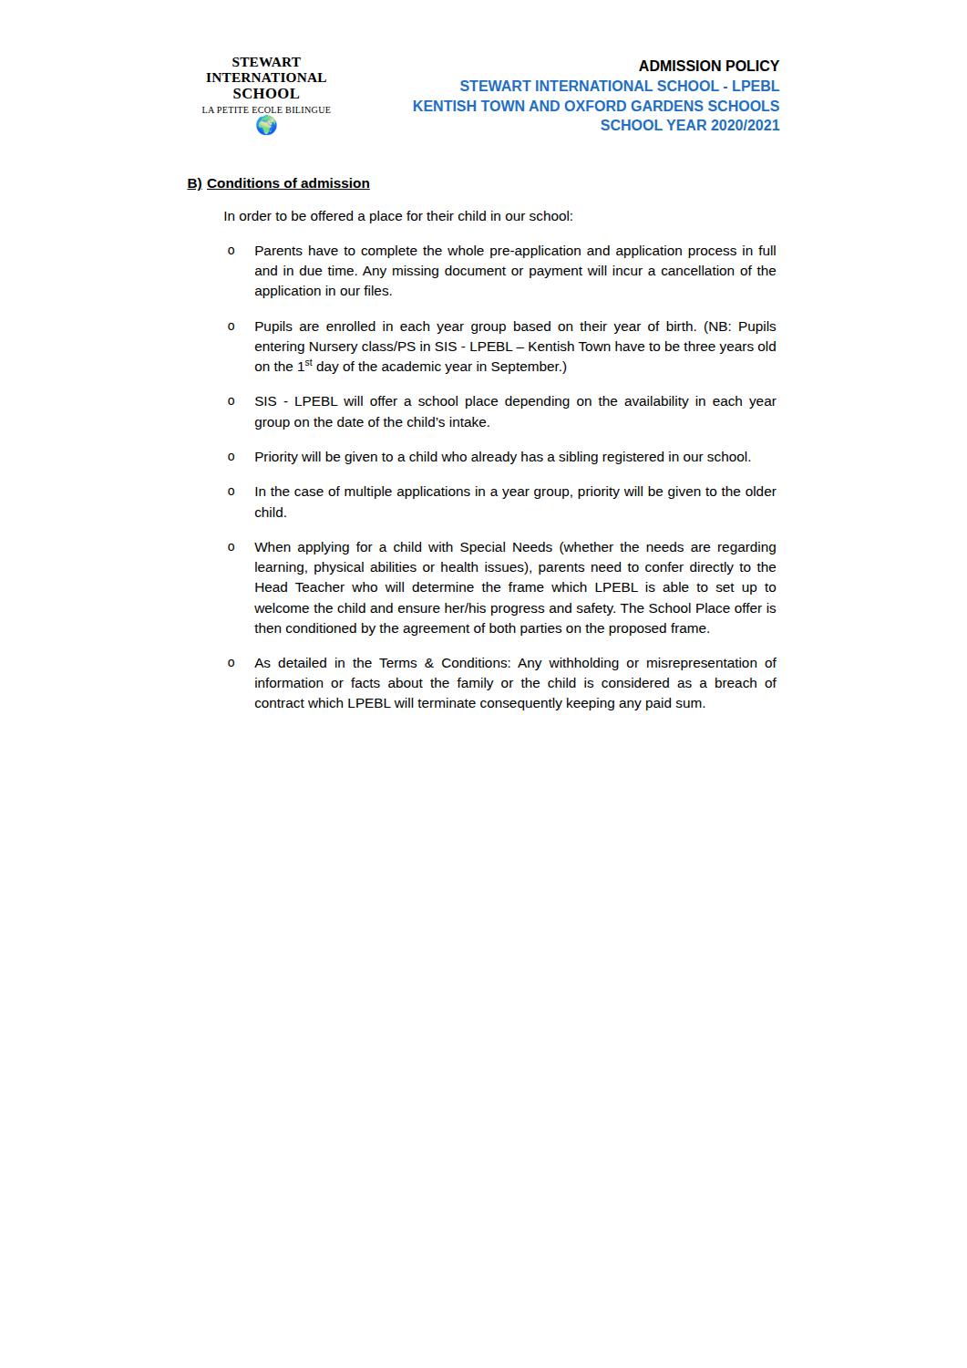STEWART INTERNATIONAL
SCHOOL
LA PETITE ECOLE BILINGUE
🌍
ADMISSION POLICY
STEWART INTERNATIONAL SCHOOL - LPEBL
KENTISH TOWN AND OXFORD GARDENS SCHOOLS
SCHOOL YEAR 2020/2021
B) Conditions of admission
In order to be offered a place for their child in our school:
Parents have to complete the whole pre-application and application process in full and in due time. Any missing document or payment will incur a cancellation of the application in our files.
Pupils are enrolled in each year group based on their year of birth. (NB: Pupils entering Nursery class/PS in SIS - LPEBL – Kentish Town have to be three years old on the 1st day of the academic year in September.)
SIS - LPEBL will offer a school place depending on the availability in each year group on the date of the child’s intake.
Priority will be given to a child who already has a sibling registered in our school.
In the case of multiple applications in a year group, priority will be given to the older child.
When applying for a child with Special Needs (whether the needs are regarding learning, physical abilities or health issues), parents need to confer directly to the Head Teacher who will determine the frame which LPEBL is able to set up to welcome the child and ensure her/his progress and safety. The School Place offer is then conditioned by the agreement of both parties on the proposed frame.
As detailed in the Terms & Conditions: Any withholding or misrepresentation of information or facts about the family or the child is considered as a breach of contract which LPEBL will terminate consequently keeping any paid sum.